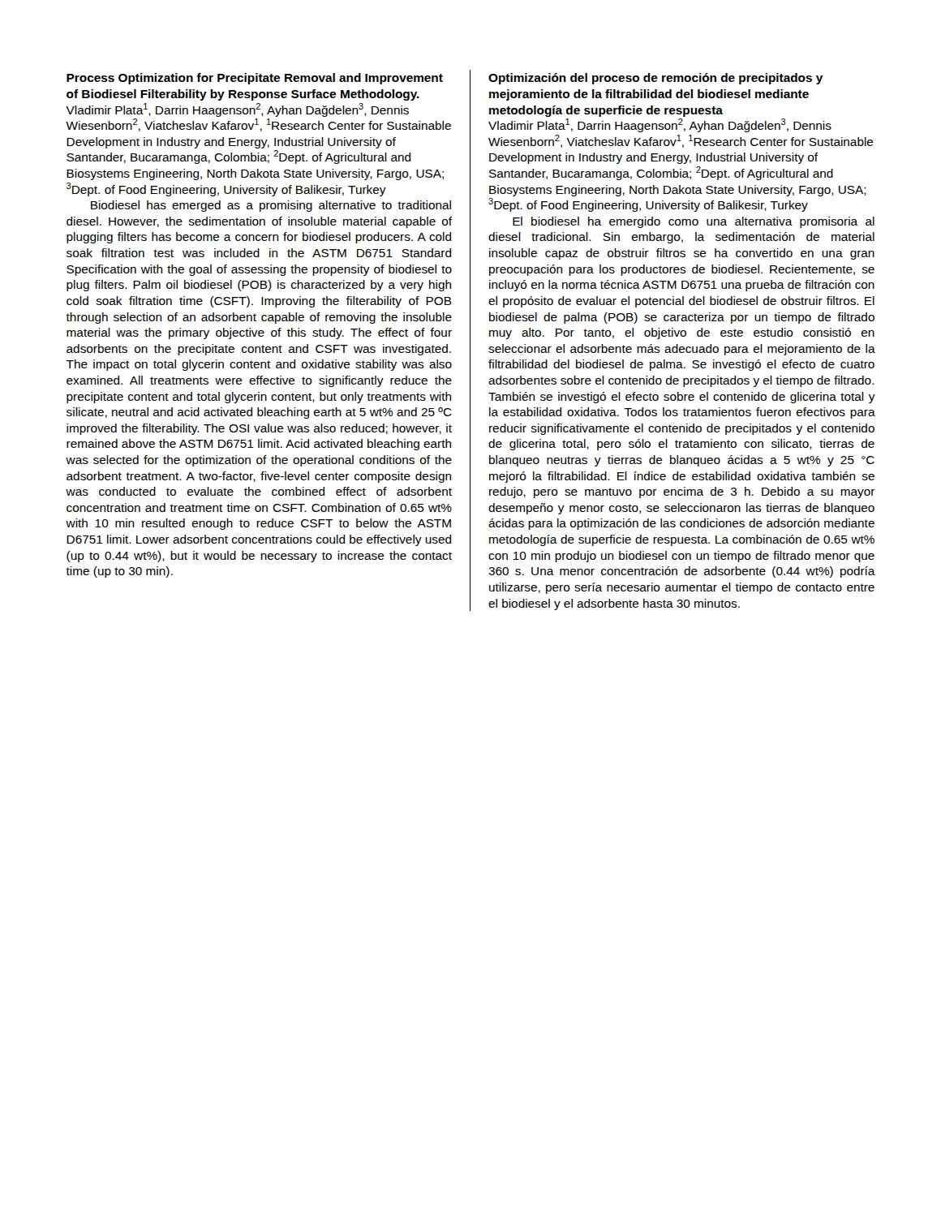Process Optimization for Precipitate Removal and Improvement of Biodiesel Filterability by Response Surface Methodology.
Vladimir Plata1, Darrin Haagenson2, Ayhan Dağdelen3, Dennis Wiesenborn2, Viatcheslav Kafarov1, 1Research Center for Sustainable Development in Industry and Energy, Industrial University of Santander, Bucaramanga, Colombia; 2Dept. of Agricultural and Biosystems Engineering, North Dakota State University, Fargo, USA; 3Dept. of Food Engineering, University of Balikesir, Turkey
Biodiesel has emerged as a promising alternative to traditional diesel. However, the sedimentation of insoluble material capable of plugging filters has become a concern for biodiesel producers. A cold soak filtration test was included in the ASTM D6751 Standard Specification with the goal of assessing the propensity of biodiesel to plug filters. Palm oil biodiesel (POB) is characterized by a very high cold soak filtration time (CSFT). Improving the filterability of POB through selection of an adsorbent capable of removing the insoluble material was the primary objective of this study. The effect of four adsorbents on the precipitate content and CSFT was investigated. The impact on total glycerin content and oxidative stability was also examined. All treatments were effective to significantly reduce the precipitate content and total glycerin content, but only treatments with silicate, neutral and acid activated bleaching earth at 5 wt% and 25 ºC improved the filterability. The OSI value was also reduced; however, it remained above the ASTM D6751 limit. Acid activated bleaching earth was selected for the optimization of the operational conditions of the adsorbent treatment. A two-factor, five-level center composite design was conducted to evaluate the combined effect of adsorbent concentration and treatment time on CSFT. Combination of 0.65 wt% with 10 min resulted enough to reduce CSFT to below the ASTM D6751 limit. Lower adsorbent concentrations could be effectively used (up to 0.44 wt%), but it would be necessary to increase the contact time (up to 30 min).
Optimización del proceso de remoción de precipitados y mejoramiento de la filtrabilidad del biodiesel mediante metodología de superficie de respuesta
Vladimir Plata1, Darrin Haagenson2, Ayhan Dağdelen3, Dennis Wiesenborn2, Viatcheslav Kafarov1, 1Research Center for Sustainable Development in Industry and Energy, Industrial University of Santander, Bucaramanga, Colombia; 2Dept. of Agricultural and Biosystems Engineering, North Dakota State University, Fargo, USA; 3Dept. of Food Engineering, University of Balikesir, Turkey
El biodiesel ha emergido como una alternativa promisoria al diesel tradicional. Sin embargo, la sedimentación de material insoluble capaz de obstruir filtros se ha convertido en una gran preocupación para los productores de biodiesel. Recientemente, se incluyó en la norma técnica ASTM D6751 una prueba de filtración con el propósito de evaluar el potencial del biodiesel de obstruir filtros. El biodiesel de palma (POB) se caracteriza por un tiempo de filtrado muy alto. Por tanto, el objetivo de este estudio consistió en seleccionar el adsorbente más adecuado para el mejoramiento de la filtrabilidad del biodiesel de palma. Se investigó el efecto de cuatro adsorbentes sobre el contenido de precipitados y el tiempo de filtrado. También se investigó el efecto sobre el contenido de glicerina total y la estabilidad oxidativa. Todos los tratamientos fueron efectivos para reducir significativamente el contenido de precipitados y el contenido de glicerina total, pero sólo el tratamiento con silicato, tierras de blanqueo neutras y tierras de blanqueo ácidas a 5 wt% y 25 °C mejoró la filtrabilidad. El índice de estabilidad oxidativa también se redujo, pero se mantuvo por encima de 3 h. Debido a su mayor desempeño y menor costo, se seleccionaron las tierras de blanqueo ácidas para la optimización de las condiciones de adsorción mediante metodología de superficie de respuesta. La combinación de 0.65 wt% con 10 min produjo un biodiesel con un tiempo de filtrado menor que 360 s. Una menor concentración de adsorbente (0.44 wt%) podría utilizarse, pero sería necesario aumentar el tiempo de contacto entre el biodiesel y el adsorbente hasta 30 minutos.